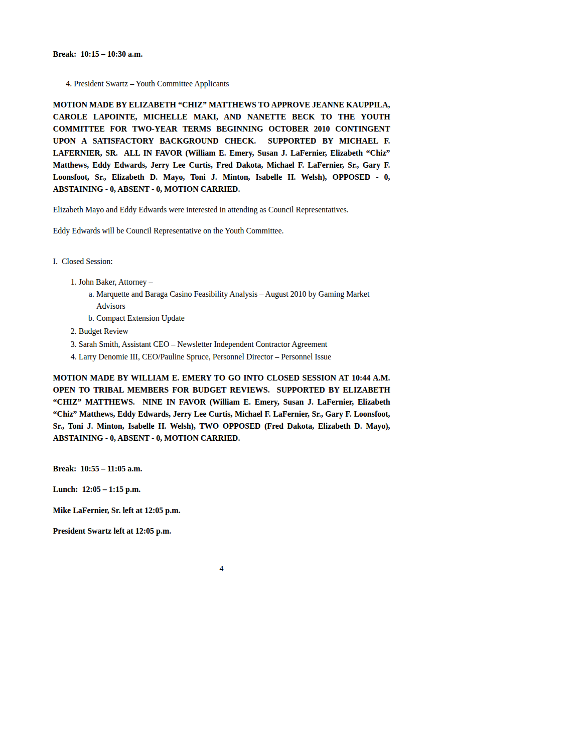Break: 10:15 – 10:30 a.m.
President Swartz – Youth Committee Applicants
MOTION MADE BY ELIZABETH “CHIZ” MATTHEWS TO APPROVE JEANNE KAUPPILA, CAROLE LAPOINTE, MICHELLE MAKI, AND NANETTE BECK TO THE YOUTH COMMITTEE FOR TWO-YEAR TERMS BEGINNING OCTOBER 2010 CONTINGENT UPON A SATISFACTORY BACKGROUND CHECK. SUPPORTED BY MICHAEL F. LAFERNIER, SR. ALL IN FAVOR (William E. Emery, Susan J. LaFernier, Elizabeth “Chiz” Matthews, Eddy Edwards, Jerry Lee Curtis, Fred Dakota, Michael F. LaFernier, Sr., Gary F. Loonsfoot, Sr., Elizabeth D. Mayo, Toni J. Minton, Isabelle H. Welsh), OPPOSED - 0, ABSTAINING - 0, ABSENT - 0, MOTION CARRIED.
Elizabeth Mayo and Eddy Edwards were interested in attending as Council Representatives.
Eddy Edwards will be Council Representative on the Youth Committee.
I. Closed Session:
John Baker, Attorney –
Marquette and Baraga Casino Feasibility Analysis – August 2010 by Gaming Market Advisors
Compact Extension Update
Budget Review
Sarah Smith, Assistant CEO – Newsletter Independent Contractor Agreement
Larry Denomie III, CEO/Pauline Spruce, Personnel Director – Personnel Issue
MOTION MADE BY WILLIAM E. EMERY TO GO INTO CLOSED SESSION AT 10:44 A.M. OPEN TO TRIBAL MEMBERS FOR BUDGET REVIEWS. SUPPORTED BY ELIZABETH “CHIZ” MATTHEWS. NINE IN FAVOR (William E. Emery, Susan J. LaFernier, Elizabeth “Chiz” Matthews, Eddy Edwards, Jerry Lee Curtis, Michael F. LaFernier, Sr., Gary F. Loonsfoot, Sr., Toni J. Minton, Isabelle H. Welsh), TWO OPPOSED (Fred Dakota, Elizabeth D. Mayo), ABSTAINING - 0, ABSENT - 0, MOTION CARRIED.
Break: 10:55 – 11:05 a.m.
Lunch: 12:05 – 1:15 p.m.
Mike LaFernier, Sr. left at 12:05 p.m.
President Swartz left at 12:05 p.m.
4